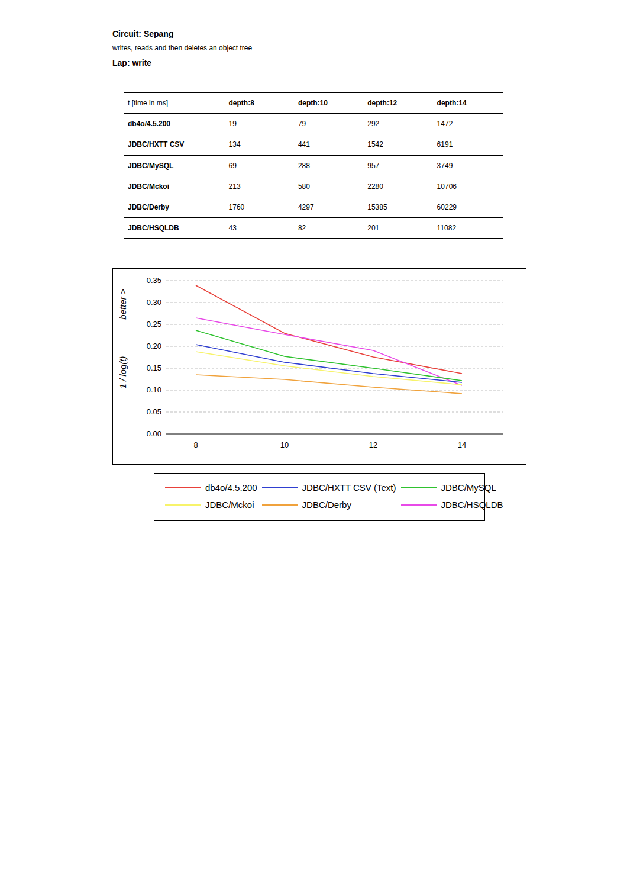Circuit: Sepang
writes, reads and then deletes an object tree
Lap: write
| t [time in ms] | depth:8 | depth:10 | depth:12 | depth:14 |
| --- | --- | --- | --- | --- |
| db4o/4.5.200 | 19 | 79 | 292 | 1472 |
| JDBC/HXTT CSV | 134 | 441 | 1542 | 6191 |
| JDBC/MySQL | 69 | 288 | 957 | 3749 |
| JDBC/Mckoi | 213 | 580 | 2280 | 10706 |
| JDBC/Derby | 1760 | 4297 | 15385 | 60229 |
| JDBC/HSQLDB | 43 | 82 | 201 | 11082 |
1 / log(t) better > 0.35 0.30 0.25 0.20 0.15 0.10 0.05 0.00 8 10 12 14
| | db4o/4.5.200 | | JDBC/HXTT CSV (Text) | | JDBC/MySQL |
| | JDBC/Mckoi | | JDBC/Derby | | JDBC/HSQLDB |